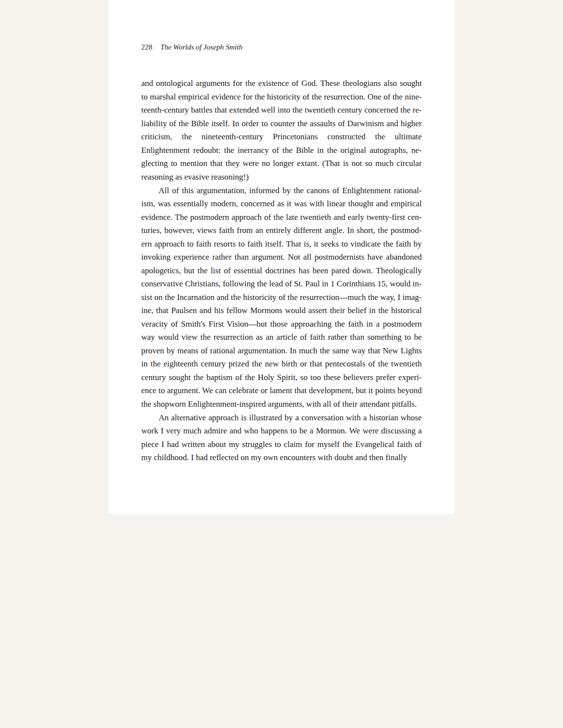228 The Worlds of Joseph Smith
and ontological arguments for the existence of God. These theologians also sought to marshal empirical evidence for the historicity of the resurrection. One of the nineteenth-century battles that extended well into the twentieth century concerned the reliability of the Bible itself. In order to counter the assaults of Darwinism and higher criticism, the nineteenth-century Princetonians constructed the ultimate Enlightenment redoubt: the inerrancy of the Bible in the original autographs, neglecting to mention that they were no longer extant. (That is not so much circular reasoning as evasive reasoning!)
All of this argumentation, informed by the canons of Enlightenment rationalism, was essentially modern, concerned as it was with linear thought and empirical evidence. The postmodern approach of the late twentieth and early twenty-first centuries, however, views faith from an entirely different angle. In short, the postmodern approach to faith resorts to faith itself. That is, it seeks to vindicate the faith by invoking experience rather than argument. Not all postmodernists have abandoned apologetics, but the list of essential doctrines has been pared down. Theologically conservative Christians, following the lead of St. Paul in 1 Corinthians 15, would insist on the Incarnation and the historicity of the resurrection—much the way, I imagine, that Paulsen and his fellow Mormons would assert their belief in the historical veracity of Smith's First Vision—but those approaching the faith in a postmodern way would view the resurrection as an article of faith rather than something to be proven by means of rational argumentation. In much the same way that New Lights in the eighteenth century prized the new birth or that pentecostals of the twentieth century sought the baptism of the Holy Spirit, so too these believers prefer experience to argument. We can celebrate or lament that development, but it points beyond the shopworn Enlightenment-inspired arguments, with all of their attendant pitfalls.
An alternative approach is illustrated by a conversation with a historian whose work I very much admire and who happens to be a Mormon. We were discussing a piece I had written about my struggles to claim for myself the Evangelical faith of my childhood. I had reflected on my own encounters with doubt and then finally